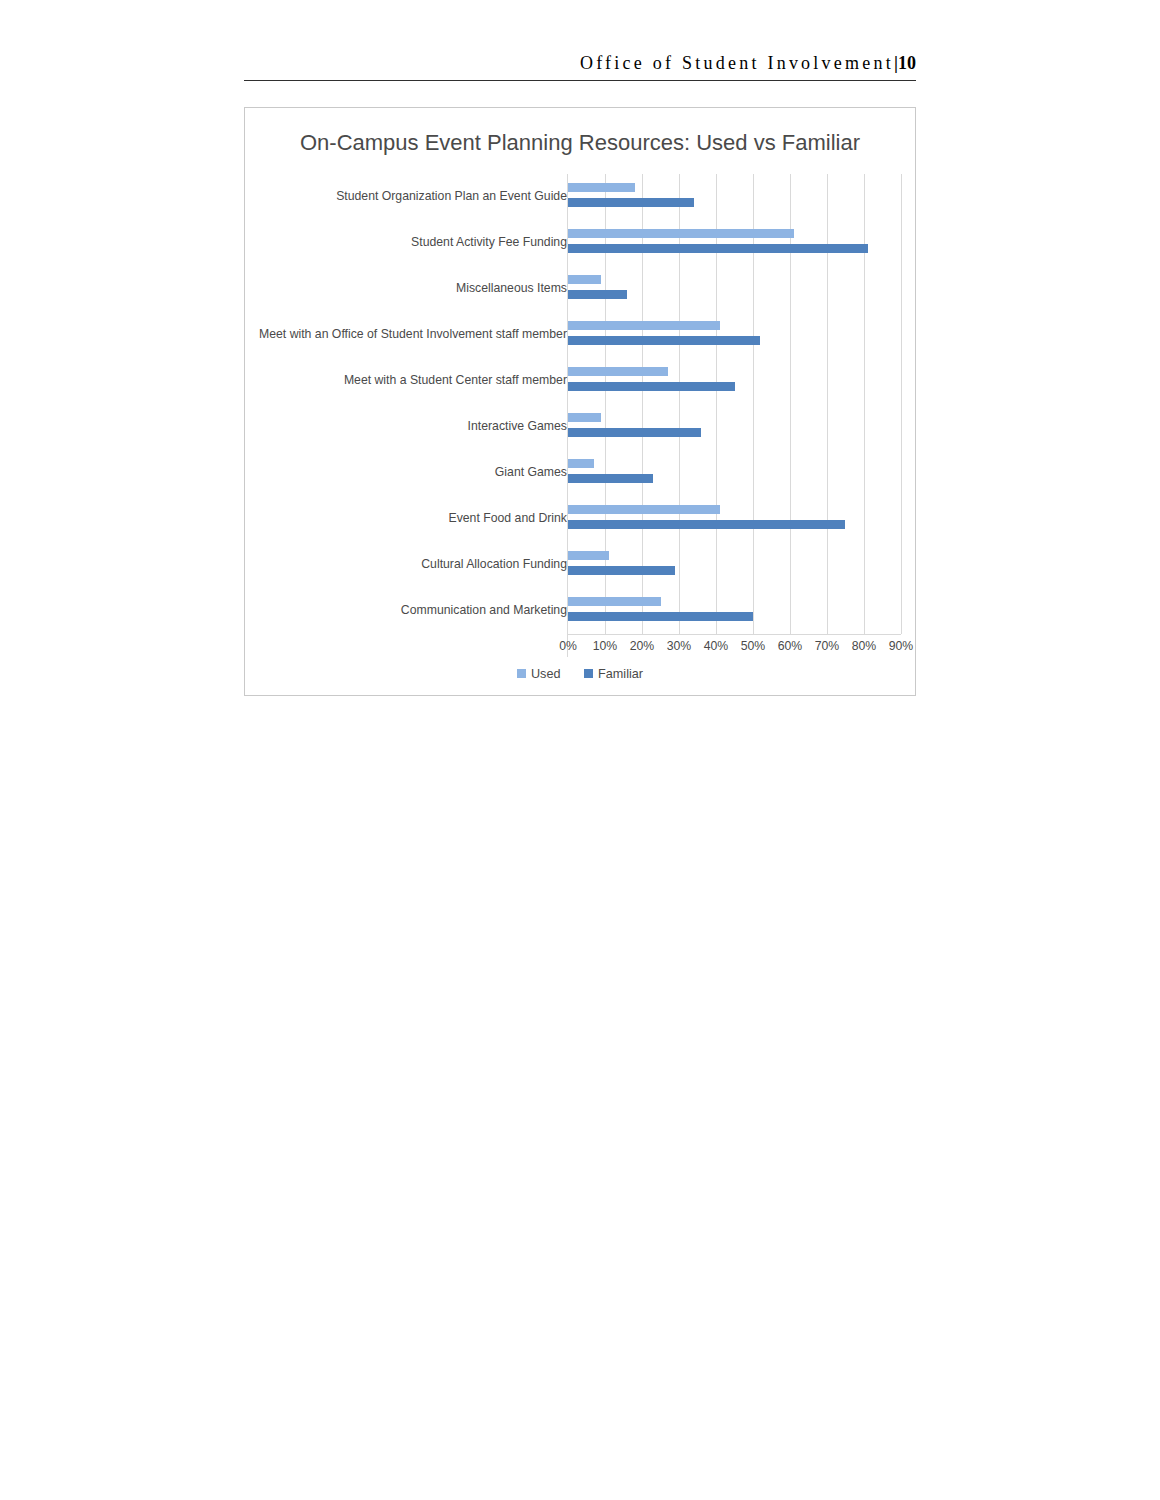Office of Student Involvement|10
On-Campus Event Planning Resources: Used vs Familiar
| Student Organization Plan an Event Guide | |
| Student Activity Fee Funding | |
| Miscellaneous Items | |
| Meet with an Office of Student Involvement staff member | |
| Meet with a Student Center staff member | |
| Interactive Games | |
| Giant Games | |
| Event Food and Drink | |
| Cultural Allocation Funding | |
| Communication and Marketing | |
| | 0% 10% 20% 30% 40% 50% 60% 70% 80% 90% |
Used Familiar